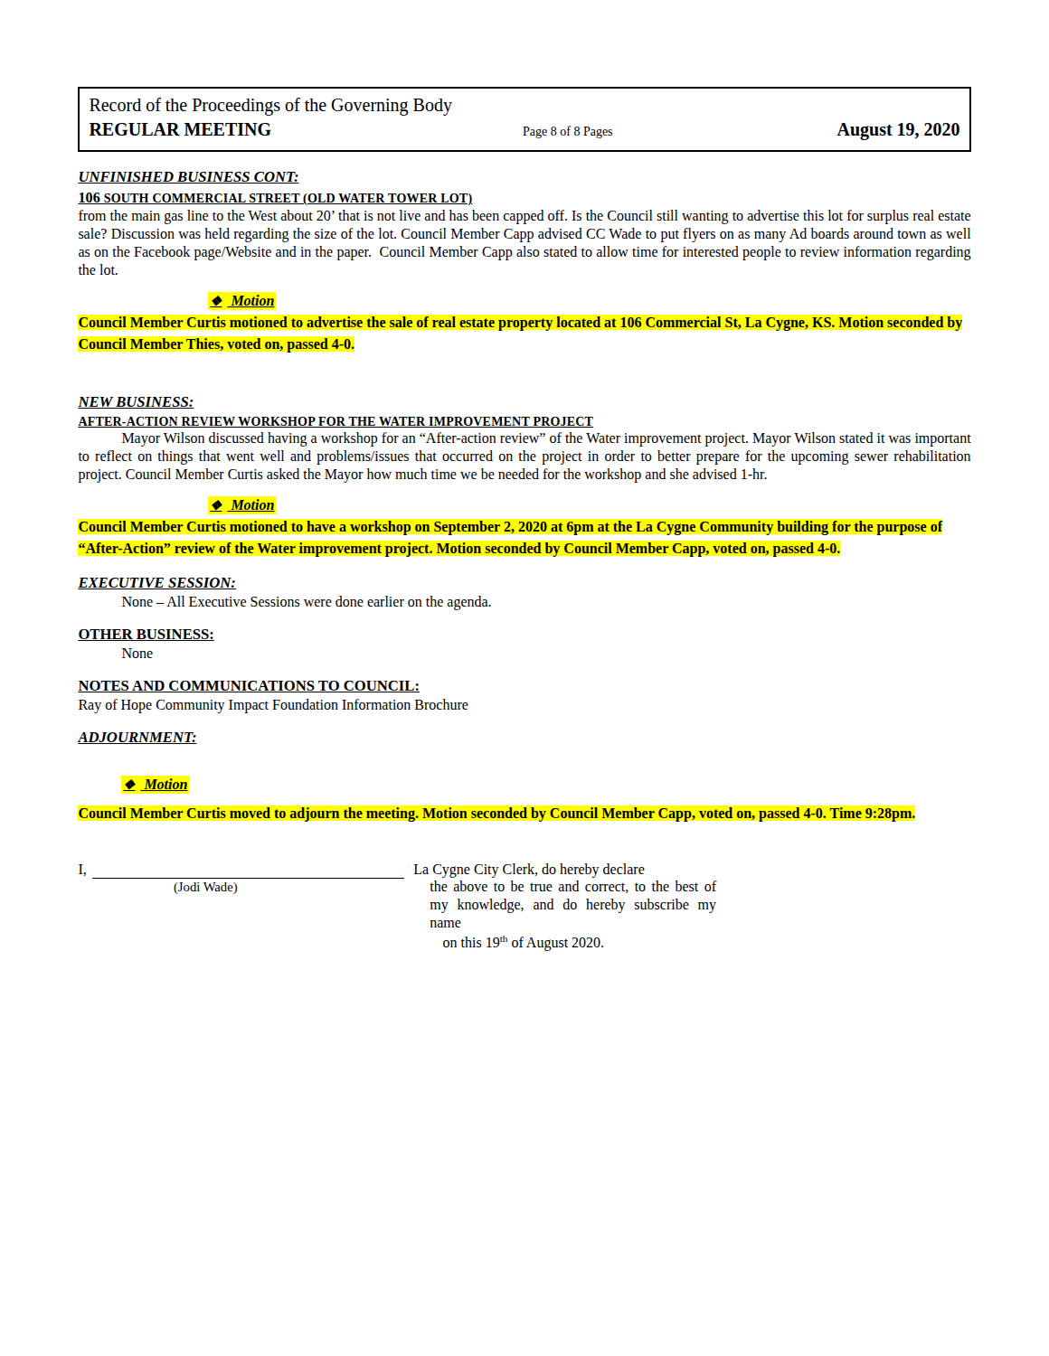Record of the Proceedings of the Governing Body
REGULAR MEETING Page 8 of 8 Pages August 19, 2020
UNFINISHED BUSINESS CONT:
106 South Commercial Street (Old Water Tower Lot)
from the main gas line to the West about 20’ that is not live and has been capped off. Is the Council still wanting to advertise this lot for surplus real estate sale? Discussion was held regarding the size of the lot. Council Member Capp advised CC Wade to put flyers on as many Ad boards around town as well as on the Facebook page/Website and in the paper. Council Member Capp also stated to allow time for interested people to review information regarding the lot.
❖ Motion
Council Member Curtis motioned to advertise the sale of real estate property located at 106 Commercial St, La Cygne, KS. Motion seconded by Council Member Thies, voted on, passed 4-0.
NEW BUSINESS:
After-Action Review Workshop for the Water Improvement Project
Mayor Wilson discussed having a workshop for an “After-action review” of the Water improvement project. Mayor Wilson stated it was important to reflect on things that went well and problems/issues that occurred on the project in order to better prepare for the upcoming sewer rehabilitation project. Council Member Curtis asked the Mayor how much time we be needed for the workshop and she advised 1-hr.
❖ Motion
Council Member Curtis motioned to have a workshop on September 2, 2020 at 6pm at the La Cygne Community building for the purpose of “After-Action” review of the Water improvement project. Motion seconded by Council Member Capp, voted on, passed 4-0.
EXECUTIVE SESSION:
None – All Executive Sessions were done earlier on the agenda.
OTHER BUSINESS:
None
NOTES AND COMMUNICATIONS TO COUNCIL:
Ray of Hope Community Impact Foundation Information Brochure
ADJOURNMENT:
❖ Motion
Council Member Curtis moved to adjourn the meeting. Motion seconded by Council Member Capp, voted on, passed 4-0. Time 9:28pm.
I, La Cygne City Clerk, do hereby declare
(Jodi Wade)
the above to be true and correct, to the best of my knowledge, and do hereby subscribe my name
on this 19th of August 2020.